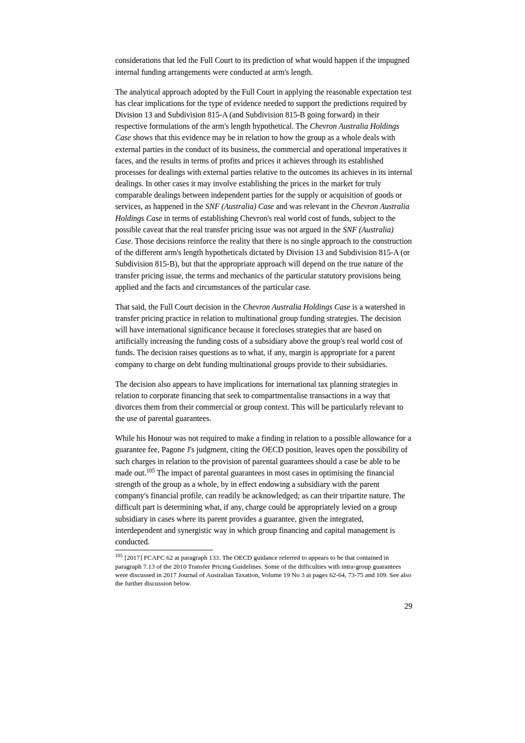considerations that led the Full Court to its prediction of what would happen if the impugned internal funding arrangements were conducted at arm's length.
The analytical approach adopted by the Full Court in applying the reasonable expectation test has clear implications for the type of evidence needed to support the predictions required by Division 13 and Subdivision 815-A (and Subdivision 815-B going forward) in their respective formulations of the arm's length hypothetical. The Chevron Australia Holdings Case shows that this evidence may be in relation to how the group as a whole deals with external parties in the conduct of its business, the commercial and operational imperatives it faces, and the results in terms of profits and prices it achieves through its established processes for dealings with external parties relative to the outcomes its achieves in its internal dealings. In other cases it may involve establishing the prices in the market for truly comparable dealings between independent parties for the supply or acquisition of goods or services, as happened in the SNF (Australia) Case and was relevant in the Chevron Australia Holdings Case in terms of establishing Chevron's real world cost of funds, subject to the possible caveat that the real transfer pricing issue was not argued in the SNF (Australia) Case. Those decisions reinforce the reality that there is no single approach to the construction of the different arm's length hypotheticals dictated by Division 13 and Subdivision 815-A (or Subdivision 815-B), but that the appropriate approach will depend on the true nature of the transfer pricing issue, the terms and mechanics of the particular statutory provisions being applied and the facts and circumstances of the particular case.
That said, the Full Court decision in the Chevron Australia Holdings Case is a watershed in transfer pricing practice in relation to multinational group funding strategies. The decision will have international significance because it forecloses strategies that are based on artificially increasing the funding costs of a subsidiary above the group's real world cost of funds. The decision raises questions as to what, if any, margin is appropriate for a parent company to charge on debt funding multinational groups provide to their subsidiaries.
The decision also appears to have implications for international tax planning strategies in relation to corporate financing that seek to compartmentalise transactions in a way that divorces them from their commercial or group context. This will be particularly relevant to the use of parental guarantees.
While his Honour was not required to make a finding in relation to a possible allowance for a guarantee fee, Pagone J's judgment, citing the OECD position, leaves open the possibility of such charges in relation to the provision of parental guarantees should a case be able to be made out.105 The impact of parental guarantees in most cases in optimising the financial strength of the group as a whole, by in effect endowing a subsidiary with the parent company's financial profile, can readily be acknowledged; as can their tripartite nature. The difficult part is determining what, if any, charge could be appropriately levied on a group subsidiary in cases where its parent provides a guarantee, given the integrated, interdependent and synergistic way in which group financing and capital management is conducted.
105 [2017] FCAFC 62 at paragraph 133. The OECD guidance referred to appears to be that contained in paragraph 7.13 of the 2010 Transfer Pricing Guidelines. Some of the difficulties with intra-group guarantees were discussed in 2017 Journal of Australian Taxation, Volume 19 No 3 at pages 62-64, 73-75 and 109. See also the further discussion below.
29